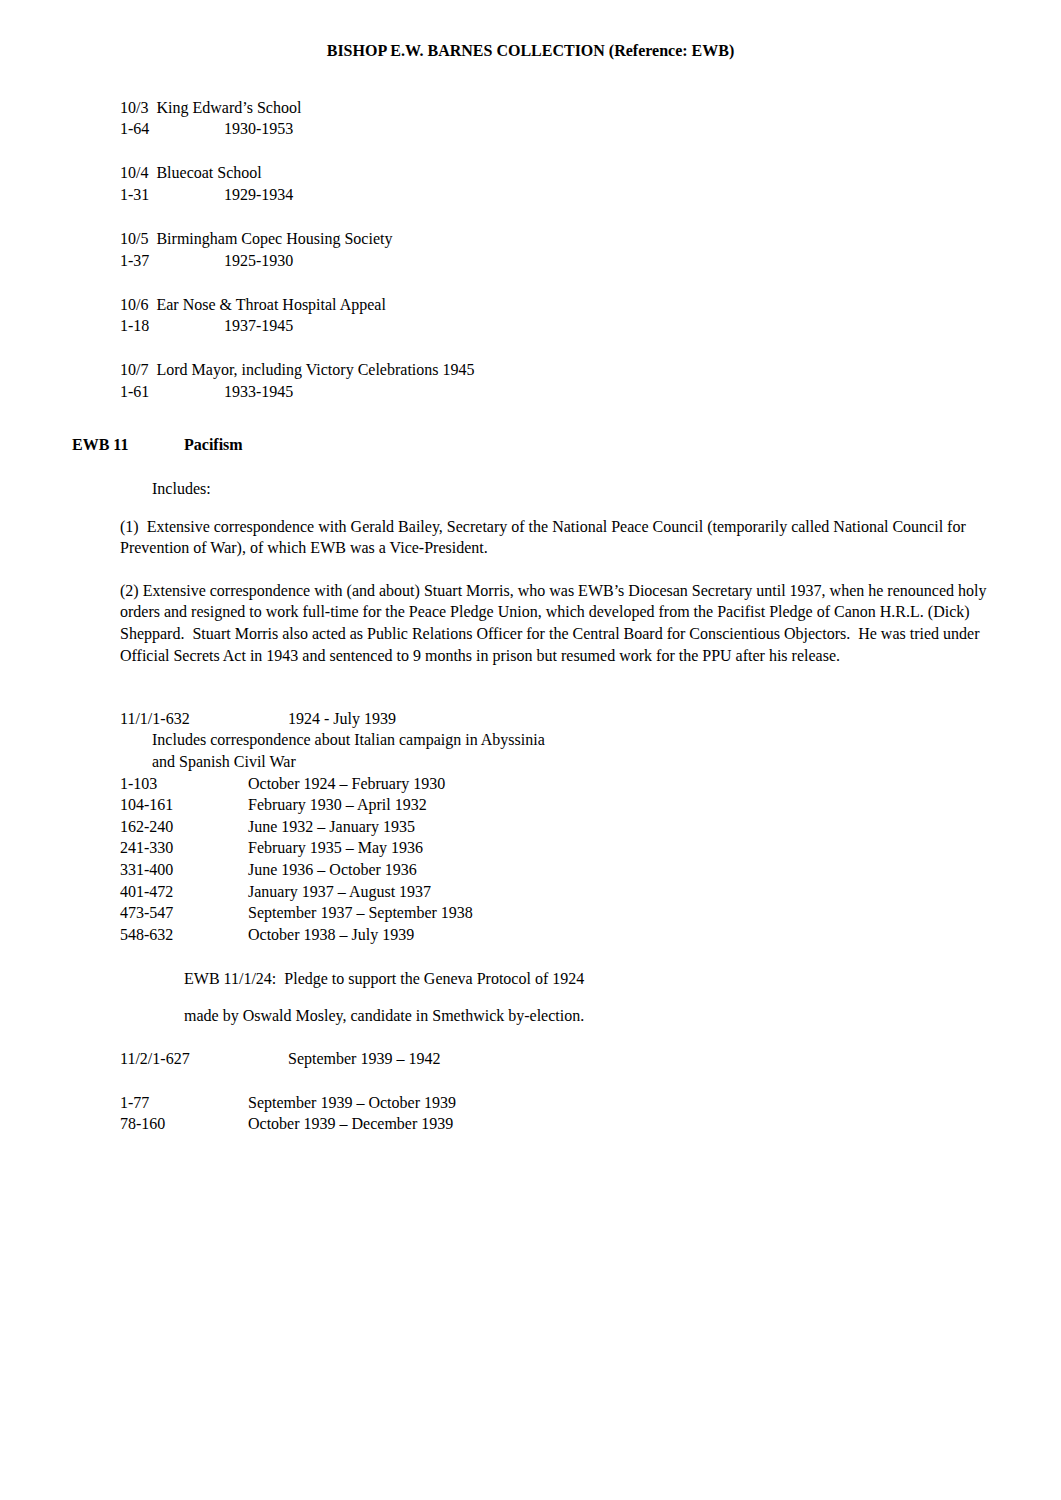BISHOP E.W. BARNES COLLECTION (Reference: EWB)
10/3 King Edward’s School
1-641930-1953
10/4 Bluecoat School
1-311929-1934
10/5 Birmingham Copec Housing Society
1-371925-1930
10/6 Ear Nose & Throat Hospital Appeal
1-181937-1945
10/7 Lord Mayor, including Victory Celebrations 1945
1-611933-1945
EWB 11 Pacifism
Includes:
(1) Extensive correspondence with Gerald Bailey, Secretary of the National Peace Council (temporarily called National Council for Prevention of War), of which EWB was a Vice-President.
(2) Extensive correspondence with (and about) Stuart Morris, who was EWB’s Diocesan Secretary until 1937, when he renounced holy orders and resigned to work full-time for the Peace Pledge Union, which developed from the Pacifist Pledge of Canon H.R.L. (Dick) Sheppard. Stuart Morris also acted as Public Relations Officer for the Central Board for Conscientious Objectors. He was tried under Official Secrets Act in 1943 and sentenced to 9 months in prison but resumed work for the PPU after his release.
11/1/1-6321924 - July 1939
Includes correspondence about Italian campaign in Abyssinia
and Spanish Civil War
1-103 October 1924 – February 1930
104-161 February 1930 – April 1932
162-240 June 1932 – January 1935
241-330 February 1935 – May 1936
331-400 June 1936 – October 1936
401-472 January 1937 – August 1937
473-547 September 1937 – September 1938
548-632 October 1938 – July 1939
EWB 11/1/24: Pledge to support the Geneva Protocol of 1924
made by Oswald Mosley, candidate in Smethwick by-election.
11/2/1-627 September 1939 – 1942
1-77 September 1939 – October 1939
78-160 October 1939 – December 1939